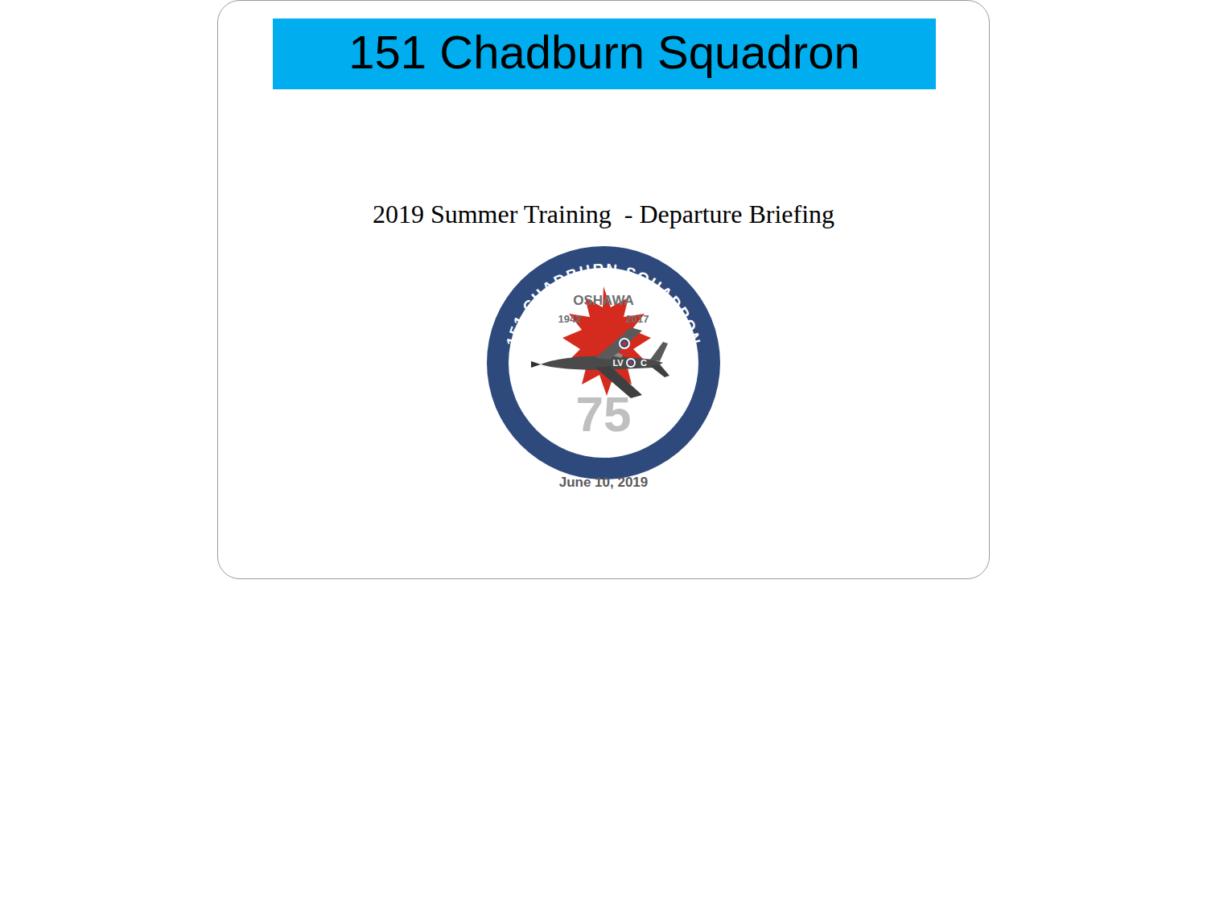151 Chadburn Squadron
2019 Summer Training - Departure Briefing
151 CHADBURN SQUADRON ROYAL CANADIAN AIR CADETS OSHAWA 1942 2017 75 LV C
June 10, 2019